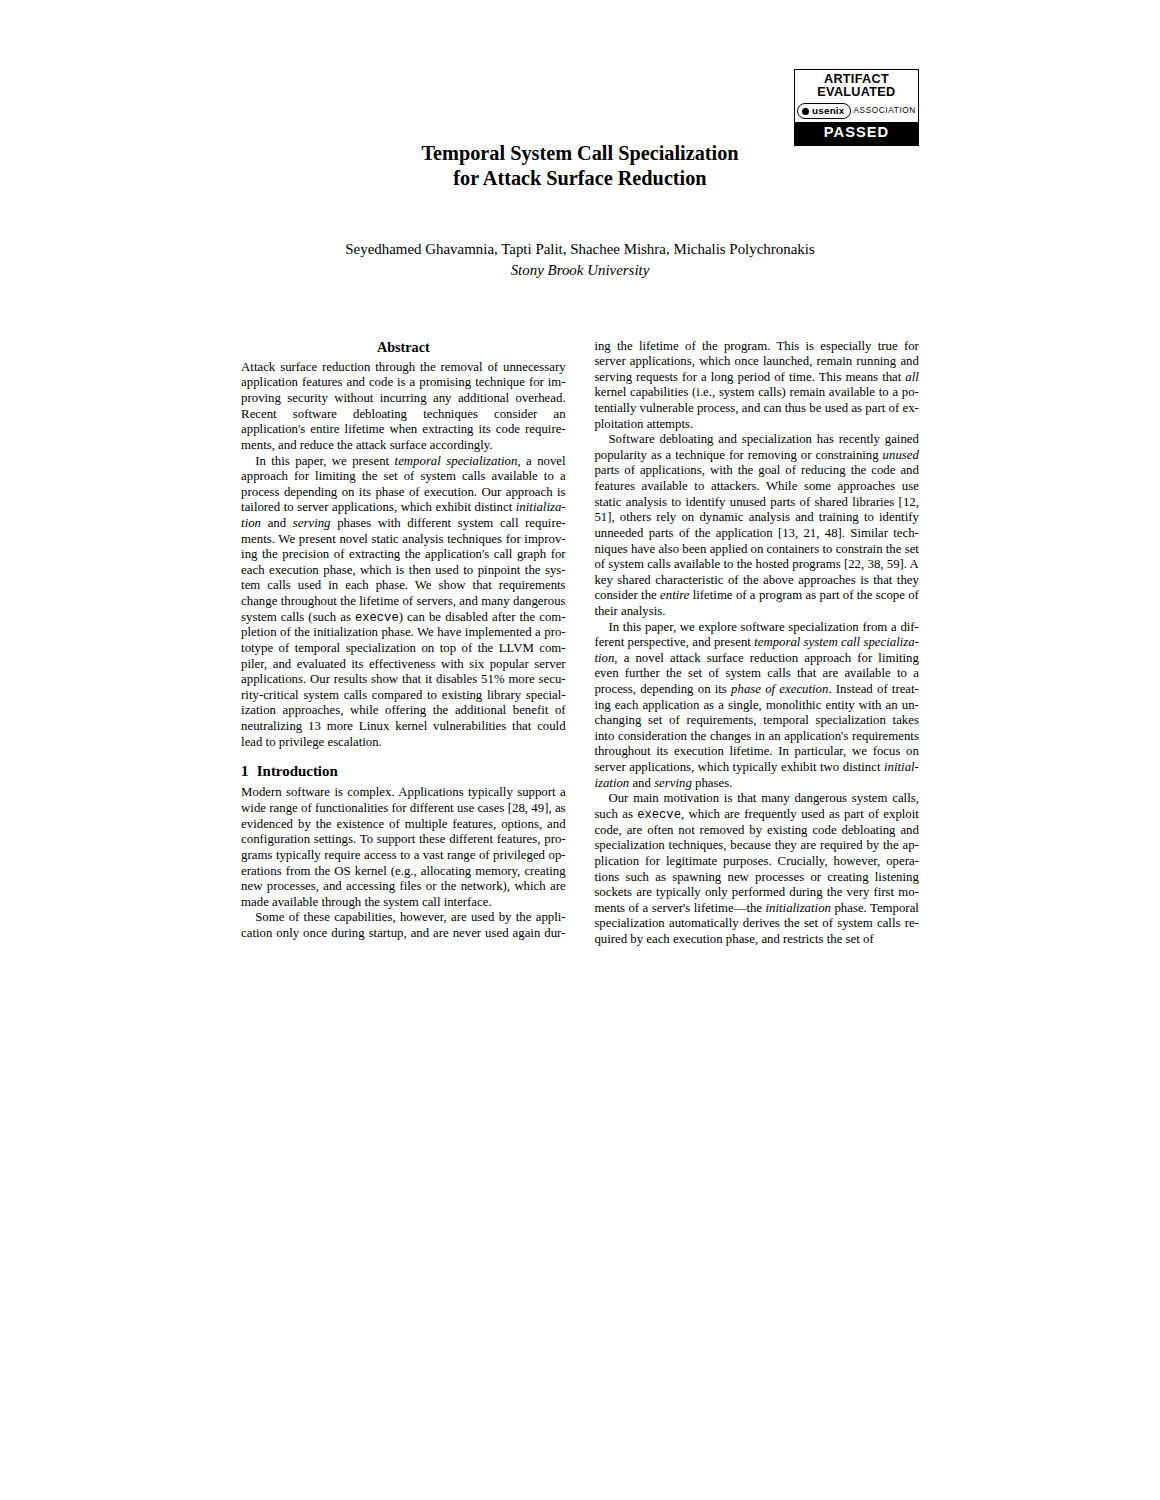ARTIFACT
EVALUATED
usenix ASSOCIATION
PASSED
Temporal System Call Specialization
for Attack Surface Reduction
Seyedhamed Ghavamnia, Tapti Palit, Shachee Mishra, Michalis Polychronakis
Stony Brook University
Abstract
Attack surface reduction through the removal of unnecessary application features and code is a promising technique for improving security without incurring any additional overhead. Recent software debloating techniques consider an application's entire lifetime when extracting its code requirements, and reduce the attack surface accordingly.
In this paper, we present temporal specialization, a novel approach for limiting the set of system calls available to a process depending on its phase of execution. Our approach is tailored to server applications, which exhibit distinct initialization and serving phases with different system call requirements. We present novel static analysis techniques for improving the precision of extracting the application's call graph for each execution phase, which is then used to pinpoint the system calls used in each phase. We show that requirements change throughout the lifetime of servers, and many dangerous system calls (such as execve) can be disabled after the completion of the initialization phase. We have implemented a prototype of temporal specialization on top of the LLVM compiler, and evaluated its effectiveness with six popular server applications. Our results show that it disables 51% more security-critical system calls compared to existing library specialization approaches, while offering the additional benefit of neutralizing 13 more Linux kernel vulnerabilities that could lead to privilege escalation.
1 Introduction
Modern software is complex. Applications typically support a wide range of functionalities for different use cases [28, 49], as evidenced by the existence of multiple features, options, and configuration settings. To support these different features, programs typically require access to a vast range of privileged operations from the OS kernel (e.g., allocating memory, creating new processes, and accessing files or the network), which are made available through the system call interface.
Some of these capabilities, however, are used by the application only once during startup, and are never used again during the lifetime of the program. This is especially true for server applications, which once launched, remain running and serving requests for a long period of time. This means that all kernel capabilities (i.e., system calls) remain available to a potentially vulnerable process, and can thus be used as part of exploitation attempts.
Software debloating and specialization has recently gained popularity as a technique for removing or constraining unused parts of applications, with the goal of reducing the code and features available to attackers. While some approaches use static analysis to identify unused parts of shared libraries [12, 51], others rely on dynamic analysis and training to identify unneeded parts of the application [13, 21, 48]. Similar techniques have also been applied on containers to constrain the set of system calls available to the hosted programs [22, 38, 59]. A key shared characteristic of the above approaches is that they consider the entire lifetime of a program as part of the scope of their analysis.
In this paper, we explore software specialization from a different perspective, and present temporal system call specialization, a novel attack surface reduction approach for limiting even further the set of system calls that are available to a process, depending on its phase of execution. Instead of treating each application as a single, monolithic entity with an unchanging set of requirements, temporal specialization takes into consideration the changes in an application's requirements throughout its execution lifetime. In particular, we focus on server applications, which typically exhibit two distinct initialization and serving phases.
Our main motivation is that many dangerous system calls, such as execve, which are frequently used as part of exploit code, are often not removed by existing code debloating and specialization techniques, because they are required by the application for legitimate purposes. Crucially, however, operations such as spawning new processes or creating listening sockets are typically only performed during the very first moments of a server's lifetime—the initialization phase. Temporal specialization automatically derives the set of system calls required by each execution phase, and restricts the set of